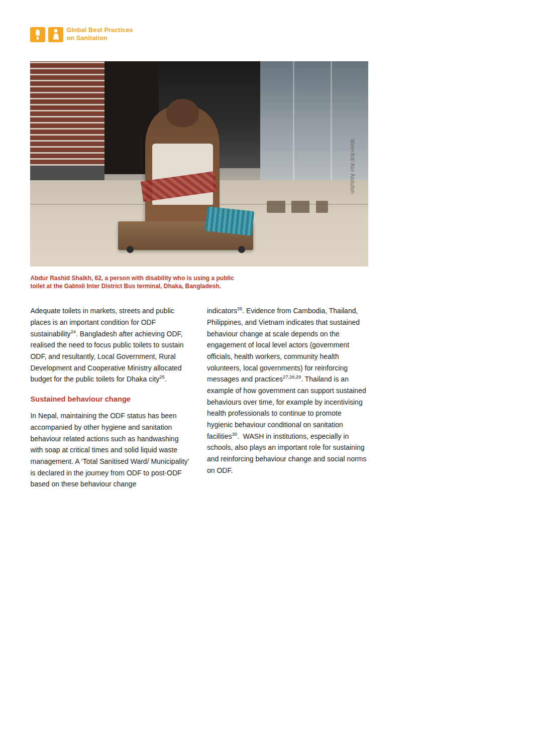Global Best Practices
on Sanitation
WaterAid/ Abir Abdullah
Abdur Rashid Shaikh, 62, a person with disability who is using a public
toilet at the Gabtoli Inter District Bus terminal, Dhaka, Bangladesh.
Adequate toilets in markets, streets and public places is an important condition for ODF sustainability24. Bangladesh after achieving ODF, realised the need to focus public toilets to sustain ODF, and resultantly, Local Government, Rural Development and Cooperative Ministry allocated budget for the public toilets for Dhaka city25.
Sustained behaviour change
In Nepal, maintaining the ODF status has been accompanied by other hygiene and sanitation behaviour related actions such as handwashing with soap at critical times and solid liquid waste management. A ‘Total Sanitised Ward/ Municipality’ is declared in the journey from ODF to post-ODF based on these behaviour change
indicators26. Evidence from Cambodia, Thailand, Philippines, and Vietnam indicates that sustained behaviour change at scale depends on the engagement of local level actors (government officials, health workers, community health volunteers, local governments) for reinforcing messages and practices27,28,29. Thailand is an example of how government can support sustained behaviours over time, for example by incentivising health professionals to continue to promote hygienic behaviour conditional on sanitation facilities30. WASH in institutions, especially in schools, also plays an important role for sustaining and reinforcing behaviour change and social norms on ODF.